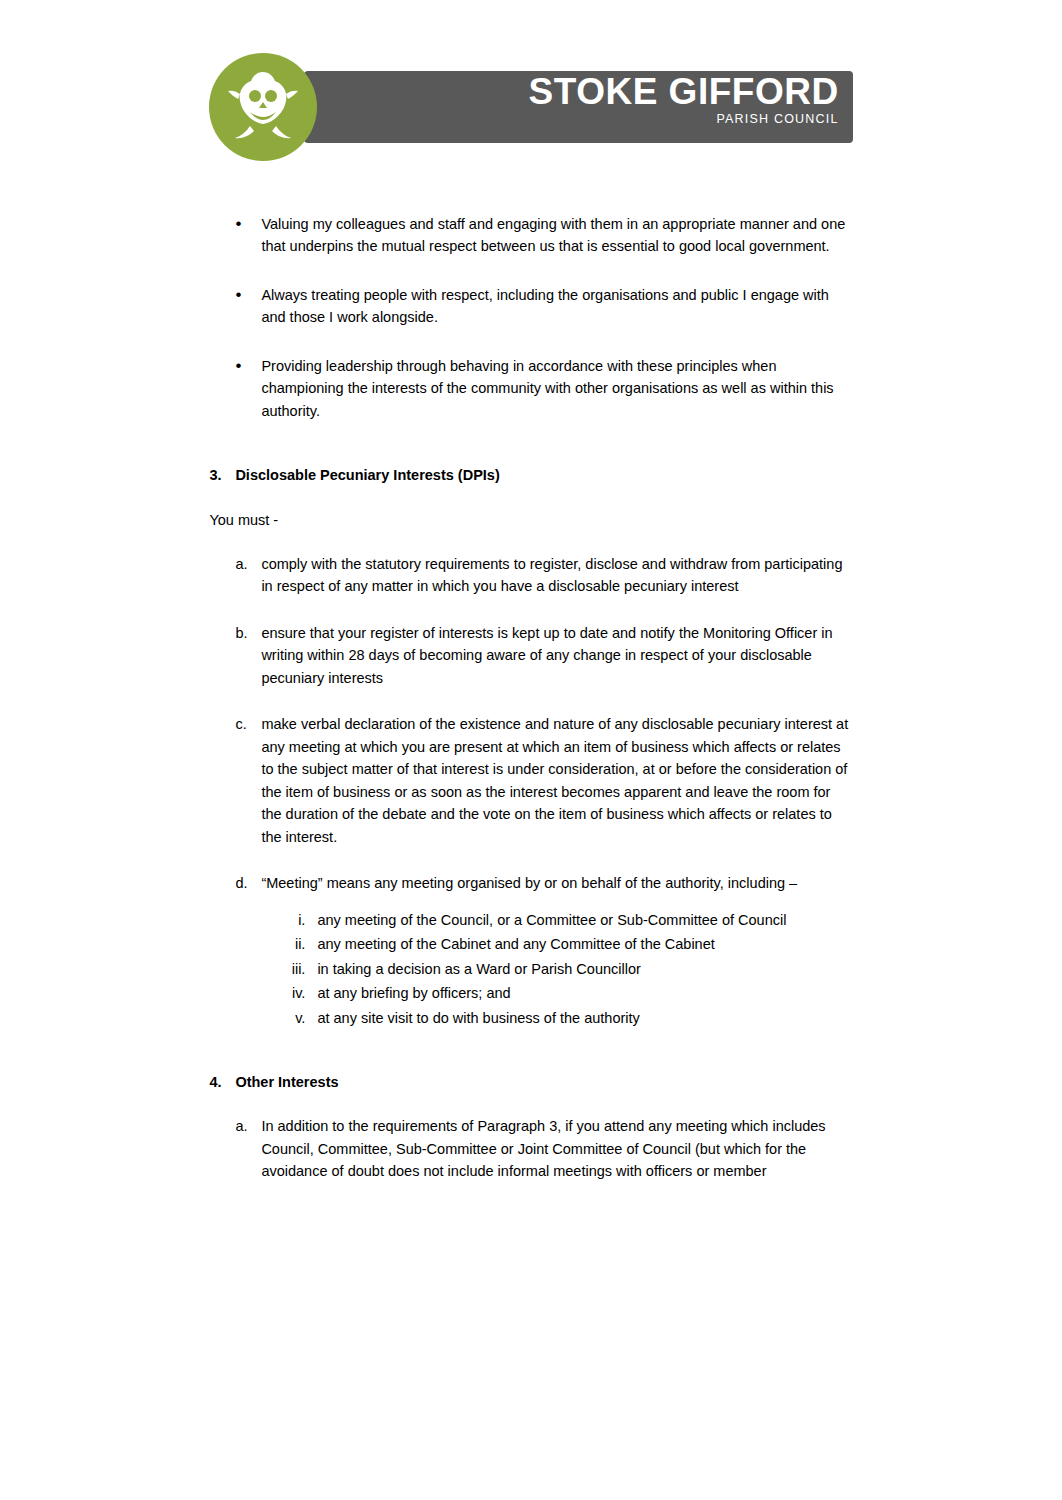STOKE GIFFORD
PARISH COUNCIL
Valuing my colleagues and staff and engaging with them in an appropriate manner and one that underpins the mutual respect between us that is essential to good local government.
Always treating people with respect, including the organisations and public I engage with and those I work alongside.
Providing leadership through behaving in accordance with these principles when championing the interests of the community with other organisations as well as within this authority.
3. Disclosable Pecuniary Interests (DPIs)
You must -
a. comply with the statutory requirements to register, disclose and withdraw from participating in respect of any matter in which you have a disclosable pecuniary interest
b. ensure that your register of interests is kept up to date and notify the Monitoring Officer in writing within 28 days of becoming aware of any change in respect of your disclosable pecuniary interests
c. make verbal declaration of the existence and nature of any disclosable pecuniary interest at any meeting at which you are present at which an item of business which affects or relates to the subject matter of that interest is under consideration, at or before the consideration of the item of business or as soon as the interest becomes apparent and leave the room for the duration of the debate and the vote on the item of business which affects or relates to the interest.
d.“Meeting” means any meeting organised by or on behalf of the authority, including –
i. any meeting of the Council, or a Committee or Sub-Committee of Council
ii. any meeting of the Cabinet and any Committee of the Cabinet
iii. in taking a decision as a Ward or Parish Councillor
iv. at any briefing by officers; and
v. at any site visit to do with business of the authority
4. Other Interests
a. In addition to the requirements of Paragraph 3, if you attend any meeting which includes Council, Committee, Sub-Committee or Joint Committee of Council (but which for the avoidance of doubt does not include informal meetings with officers or member